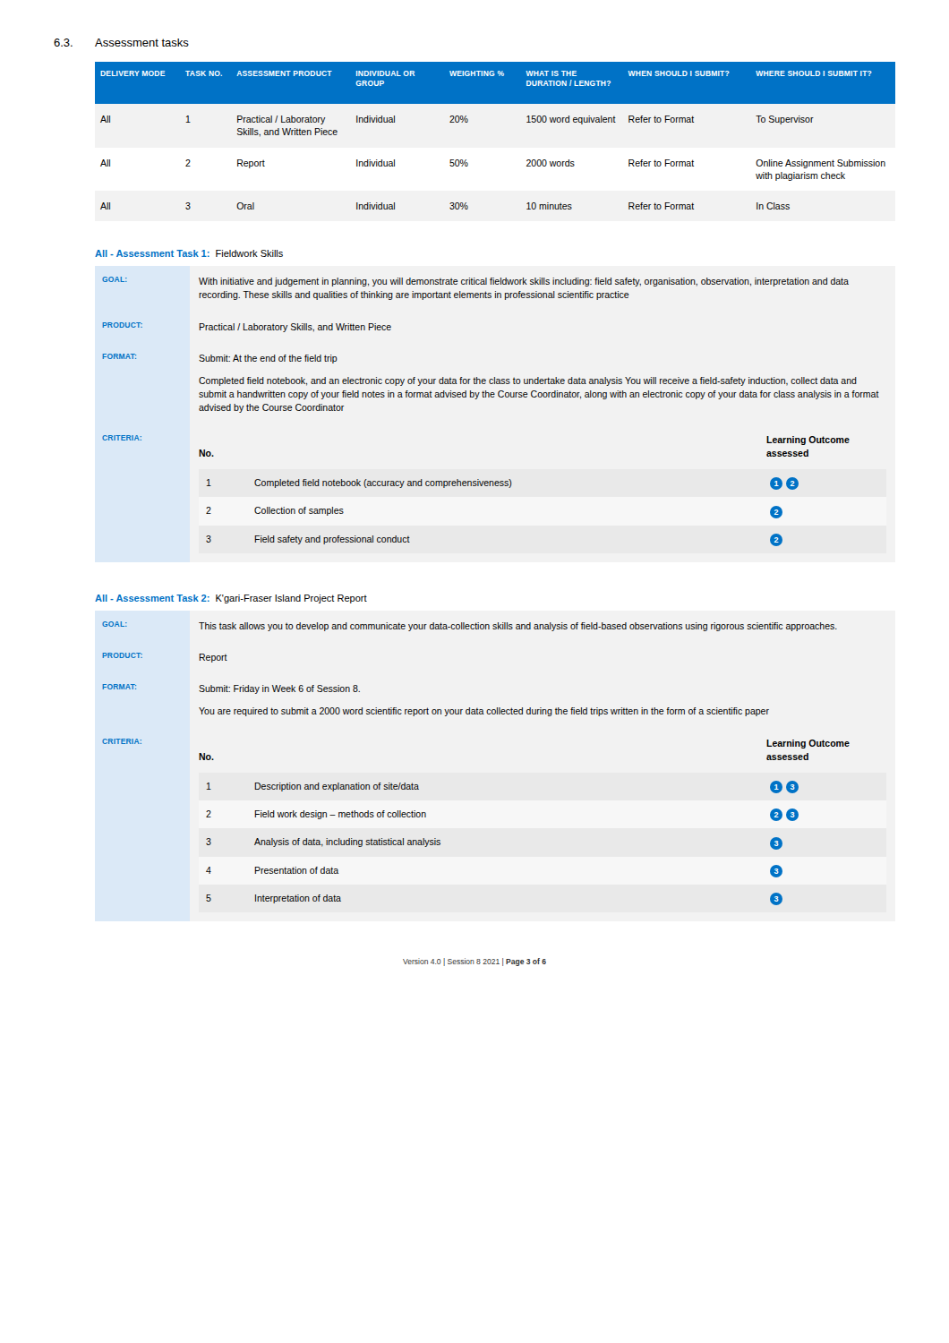6.3. Assessment tasks
| DELIVERY MODE | TASK NO. | ASSESSMENT PRODUCT | INDIVIDUAL OR GROUP | WEIGHTING % | WHAT IS THE DURATION / LENGTH? | WHEN SHOULD I SUBMIT? | WHERE SHOULD I SUBMIT IT? |
| --- | --- | --- | --- | --- | --- | --- | --- |
| All | 1 | Practical / Laboratory Skills, and Written Piece | Individual | 20% | 1500 word equivalent | Refer to Format | To Supervisor |
| All | 2 | Report | Individual | 50% | 2000 words | Refer to Format | Online Assignment Submission with plagiarism check |
| All | 3 | Oral | Individual | 30% | 10 minutes | Refer to Format | In Class |
All - Assessment Task 1: Fieldwork Skills
| GOAL: | With initiative and judgement in planning, you will demonstrate critical fieldwork skills including: field safety, organisation, observation, interpretation and data recording. These skills and qualities of thinking are important elements in professional scientific practice |
| PRODUCT: | Practical / Laboratory Skills, and Written Piece |
| FORMAT: | Submit: At the end of the field trip Completed field notebook, and an electronic copy of your data for the class to undertake data analysis You will receive a field-safety induction, collect data and submit a handwritten copy of your field notes in a format advised by the Course Coordinator, along with an electronic copy of your data for class analysis in a format advised by the Course Coordinator |
| CRITERIA: | / No. / / Learning Outcome assessed / / --- / --- / --- / / 1 / Completed field notebook (accuracy and comprehensiveness) / 1 2 / / 2 / Collection of samples / 2 / / 3 / Field safety and professional conduct / 2 / |
All - Assessment Task 2: K'gari-Fraser Island Project Report
| GOAL: | This task allows you to develop and communicate your data-collection skills and analysis of field-based observations using rigorous scientific approaches. |
| PRODUCT: | Report |
| FORMAT: | Submit: Friday in Week 6 of Session 8. You are required to submit a 2000 word scientific report on your data collected during the field trips written in the form of a scientific paper |
| CRITERIA: | / No. / / Learning Outcome assessed / / --- / --- / --- / / 1 / Description and explanation of site/data / 1 3 / / 2 / Field work design – methods of collection / 2 3 / / 3 / Analysis of data, including statistical analysis / 3 / / 4 / Presentation of data / 3 / / 5 / Interpretation of data / 3 / |
Version 4.0 | Session 8 2021 | Page 3 of 6